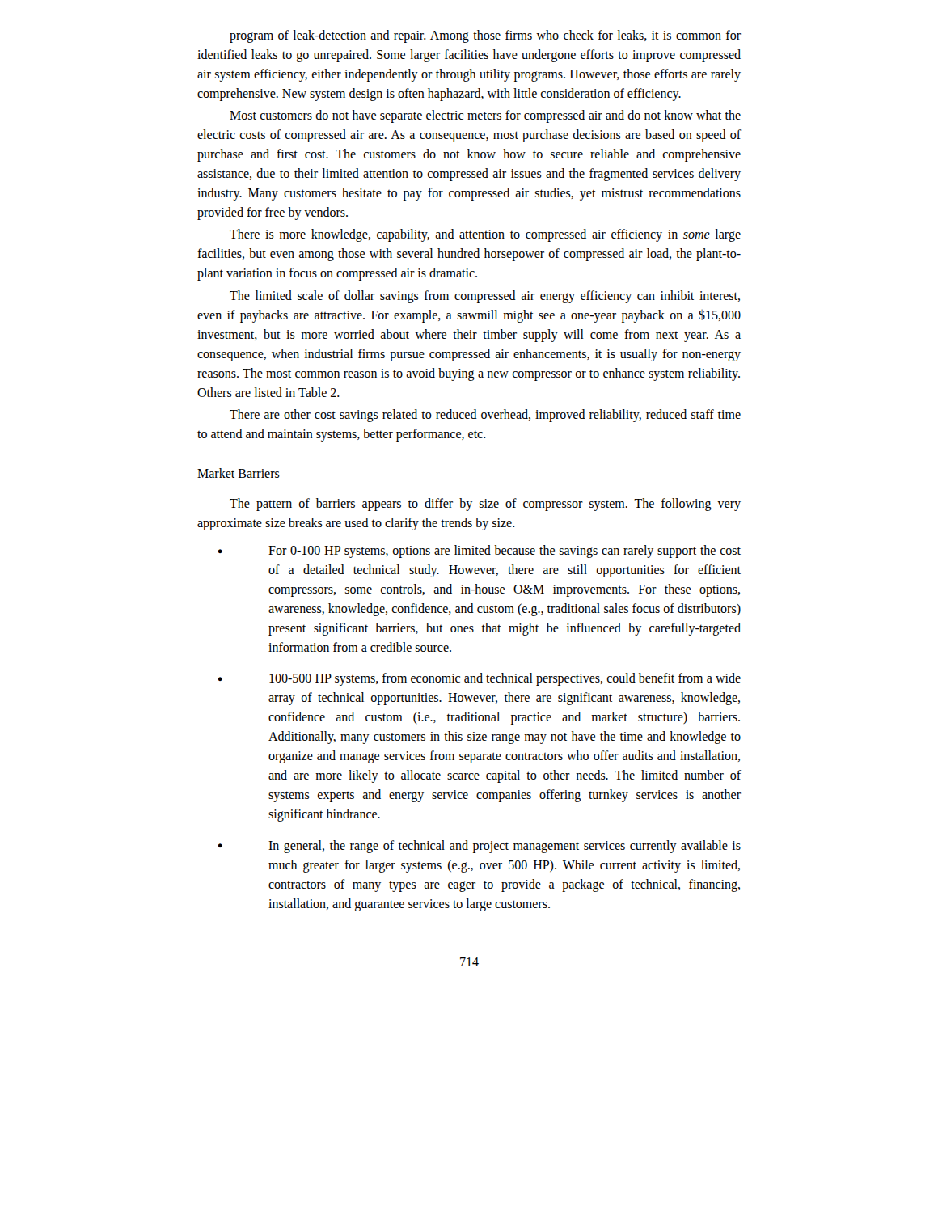program of leak-detection and repair. Among those firms who check for leaks, it is common for identified leaks to go unrepaired. Some larger facilities have undergone efforts to improve compressed air system efficiency, either independently or through utility programs. However, those efforts are rarely comprehensive. New system design is often haphazard, with little consideration of efficiency.
Most customers do not have separate electric meters for compressed air and do not know what the electric costs of compressed air are. As a consequence, most purchase decisions are based on speed of purchase and first cost. The customers do not know how to secure reliable and comprehensive assistance, due to their limited attention to compressed air issues and the fragmented services delivery industry. Many customers hesitate to pay for compressed air studies, yet mistrust recommendations provided for free by vendors.
There is more knowledge, capability, and attention to compressed air efficiency in some large facilities, but even among those with several hundred horsepower of compressed air load, the plant-to-plant variation in focus on compressed air is dramatic.
The limited scale of dollar savings from compressed air energy efficiency can inhibit interest, even if paybacks are attractive. For example, a sawmill might see a one-year payback on a $15,000 investment, but is more worried about where their timber supply will come from next year. As a consequence, when industrial firms pursue compressed air enhancements, it is usually for non-energy reasons. The most common reason is to avoid buying a new compressor or to enhance system reliability. Others are listed in Table 2.
There are other cost savings related to reduced overhead, improved reliability, reduced staff time to attend and maintain systems, better performance, etc.
Market Barriers
The pattern of barriers appears to differ by size of compressor system. The following very approximate size breaks are used to clarify the trends by size.
For 0-100 HP systems, options are limited because the savings can rarely support the cost of a detailed technical study. However, there are still opportunities for efficient compressors, some controls, and in-house O&M improvements. For these options, awareness, knowledge, confidence, and custom (e.g., traditional sales focus of distributors) present significant barriers, but ones that might be influenced by carefully-targeted information from a credible source.
100-500 HP systems, from economic and technical perspectives, could benefit from a wide array of technical opportunities. However, there are significant awareness, knowledge, confidence and custom (i.e., traditional practice and market structure) barriers. Additionally, many customers in this size range may not have the time and knowledge to organize and manage services from separate contractors who offer audits and installation, and are more likely to allocate scarce capital to other needs. The limited number of systems experts and energy service companies offering turnkey services is another significant hindrance.
In general, the range of technical and project management services currently available is much greater for larger systems (e.g., over 500 HP). While current activity is limited, contractors of many types are eager to provide a package of technical, financing, installation, and guarantee services to large customers.
714